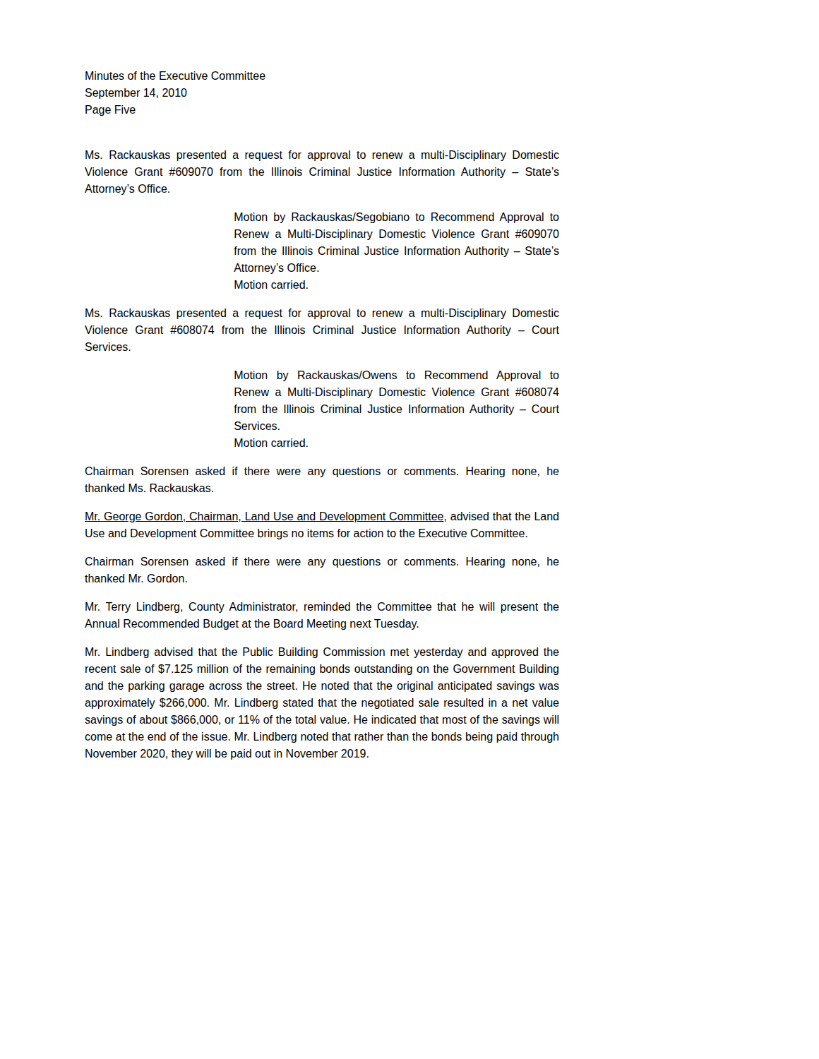Minutes of the Executive Committee
September 14, 2010
Page Five
Ms. Rackauskas presented a request for approval to renew a multi-Disciplinary Domestic Violence Grant #609070 from the Illinois Criminal Justice Information Authority – State’s Attorney’s Office.
Motion by Rackauskas/Segobiano to Recommend Approval to Renew a Multi-Disciplinary Domestic Violence Grant #609070 from the Illinois Criminal Justice Information Authority – State’s Attorney’s Office.
Motion carried.
Ms. Rackauskas presented a request for approval to renew a multi-Disciplinary Domestic Violence Grant #608074 from the Illinois Criminal Justice Information Authority – Court Services.
Motion by Rackauskas/Owens to Recommend Approval to Renew a Multi-Disciplinary Domestic Violence Grant #608074 from the Illinois Criminal Justice Information Authority – Court Services.
Motion carried.
Chairman Sorensen asked if there were any questions or comments. Hearing none, he thanked Ms. Rackauskas.
Mr. George Gordon, Chairman, Land Use and Development Committee, advised that the Land Use and Development Committee brings no items for action to the Executive Committee.
Chairman Sorensen asked if there were any questions or comments. Hearing none, he thanked Mr. Gordon.
Mr. Terry Lindberg, County Administrator, reminded the Committee that he will present the Annual Recommended Budget at the Board Meeting next Tuesday.
Mr. Lindberg advised that the Public Building Commission met yesterday and approved the recent sale of $7.125 million of the remaining bonds outstanding on the Government Building and the parking garage across the street. He noted that the original anticipated savings was approximately $266,000. Mr. Lindberg stated that the negotiated sale resulted in a net value savings of about $866,000, or 11% of the total value. He indicated that most of the savings will come at the end of the issue. Mr. Lindberg noted that rather than the bonds being paid through November 2020, they will be paid out in November 2019.